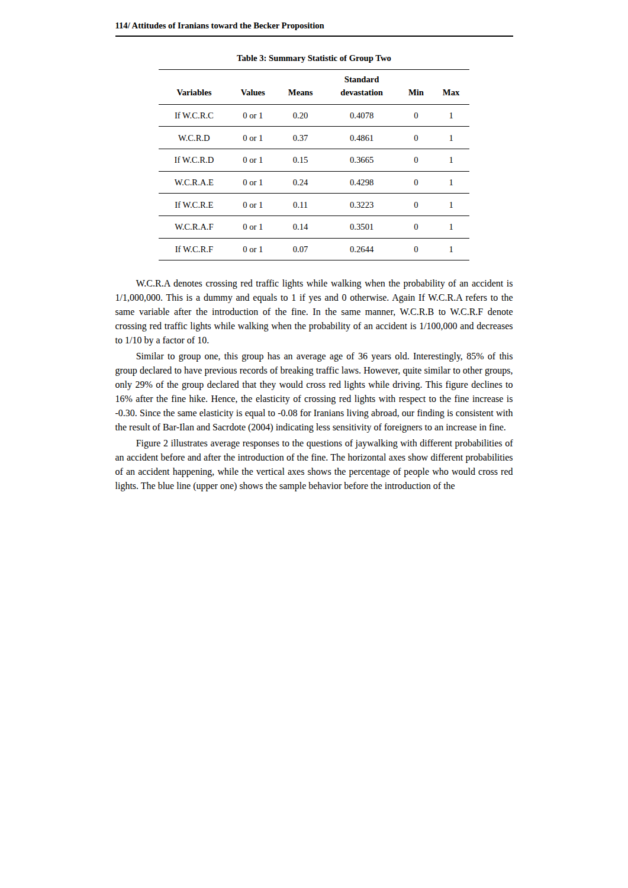114/ Attitudes of Iranians toward the Becker Proposition
Table 3: Summary Statistic of Group Two
| Variables | Values | Means | Standard devastation | Min | Max |
| --- | --- | --- | --- | --- | --- |
| If W.C.R.C | 0 or 1 | 0.20 | 0.4078 | 0 | 1 |
| W.C.R.D | 0 or 1 | 0.37 | 0.4861 | 0 | 1 |
| If W.C.R.D | 0 or 1 | 0.15 | 0.3665 | 0 | 1 |
| W.C.R.A.E | 0 or 1 | 0.24 | 0.4298 | 0 | 1 |
| If W.C.R.E | 0 or 1 | 0.11 | 0.3223 | 0 | 1 |
| W.C.R.A.F | 0 or 1 | 0.14 | 0.3501 | 0 | 1 |
| If W.C.R.F | 0 or 1 | 0.07 | 0.2644 | 0 | 1 |
W.C.R.A denotes crossing red traffic lights while walking when the probability of an accident is 1/1,000,000. This is a dummy and equals to 1 if yes and 0 otherwise. Again If W.C.R.A refers to the same variable after the introduction of the fine. In the same manner, W.C.R.B to W.C.R.F denote crossing red traffic lights while walking when the probability of an accident is 1/100,000 and decreases to 1/10 by a factor of 10.
Similar to group one, this group has an average age of 36 years old. Interestingly, 85% of this group declared to have previous records of breaking traffic laws. However, quite similar to other groups, only 29% of the group declared that they would cross red lights while driving. This figure declines to 16% after the fine hike. Hence, the elasticity of crossing red lights with respect to the fine increase is -0.30. Since the same elasticity is equal to -0.08 for Iranians living abroad, our finding is consistent with the result of Bar-Ilan and Sacrdote (2004) indicating less sensitivity of foreigners to an increase in fine.
Figure 2 illustrates average responses to the questions of jaywalking with different probabilities of an accident before and after the introduction of the fine. The horizontal axes show different probabilities of an accident happening, while the vertical axes shows the percentage of people who would cross red lights. The blue line (upper one) shows the sample behavior before the introduction of the